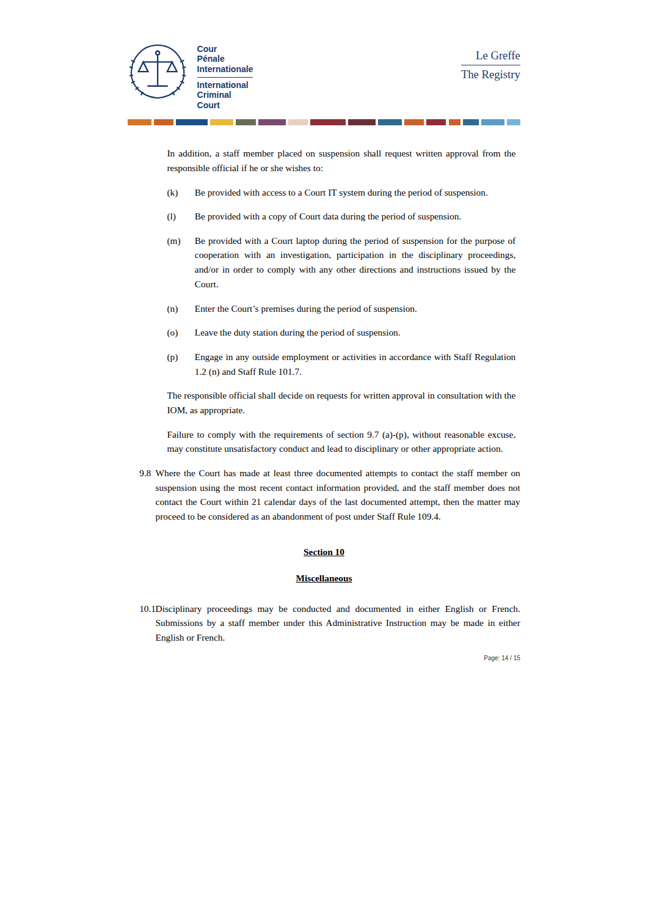Cour
Pénale
Internationale
International
Criminal
Court
Le Greffe
The Registry
In addition, a staff member placed on suspension shall request written approval from the responsible official if he or she wishes to:
(k)
Be provided with access to a Court IT system during the period of suspension.
(l)
Be provided with a copy of Court data during the period of suspension.
(m)
Be provided with a Court laptop during the period of suspension for the purpose of cooperation with an investigation, participation in the disciplinary proceedings, and/or in order to comply with any other directions and instructions issued by the Court.
(n)
Enter the Court’s premises during the period of suspension.
(o)
Leave the duty station during the period of suspension.
(p)
Engage in any outside employment or activities in accordance with Staff Regulation 1.2 (n) and Staff Rule 101.7.
The responsible official shall decide on requests for written approval in consultation with the IOM, as appropriate.
Failure to comply with the requirements of section 9.7 (a)-(p), without reasonable excuse, may constitute unsatisfactory conduct and lead to disciplinary or other appropriate action.
9.8
Where the Court has made at least three documented attempts to contact the staff member on suspension using the most recent contact information provided, and the staff member does not contact the Court within 21 calendar days of the last documented attempt, then the matter may proceed to be considered as an abandonment of post under Staff Rule 109.4.
Section 10
Miscellaneous
10.1
Disciplinary proceedings may be conducted and documented in either English or French. Submissions by a staff member under this Administrative Instruction may be made in either English or French.
Page: 14 / 15